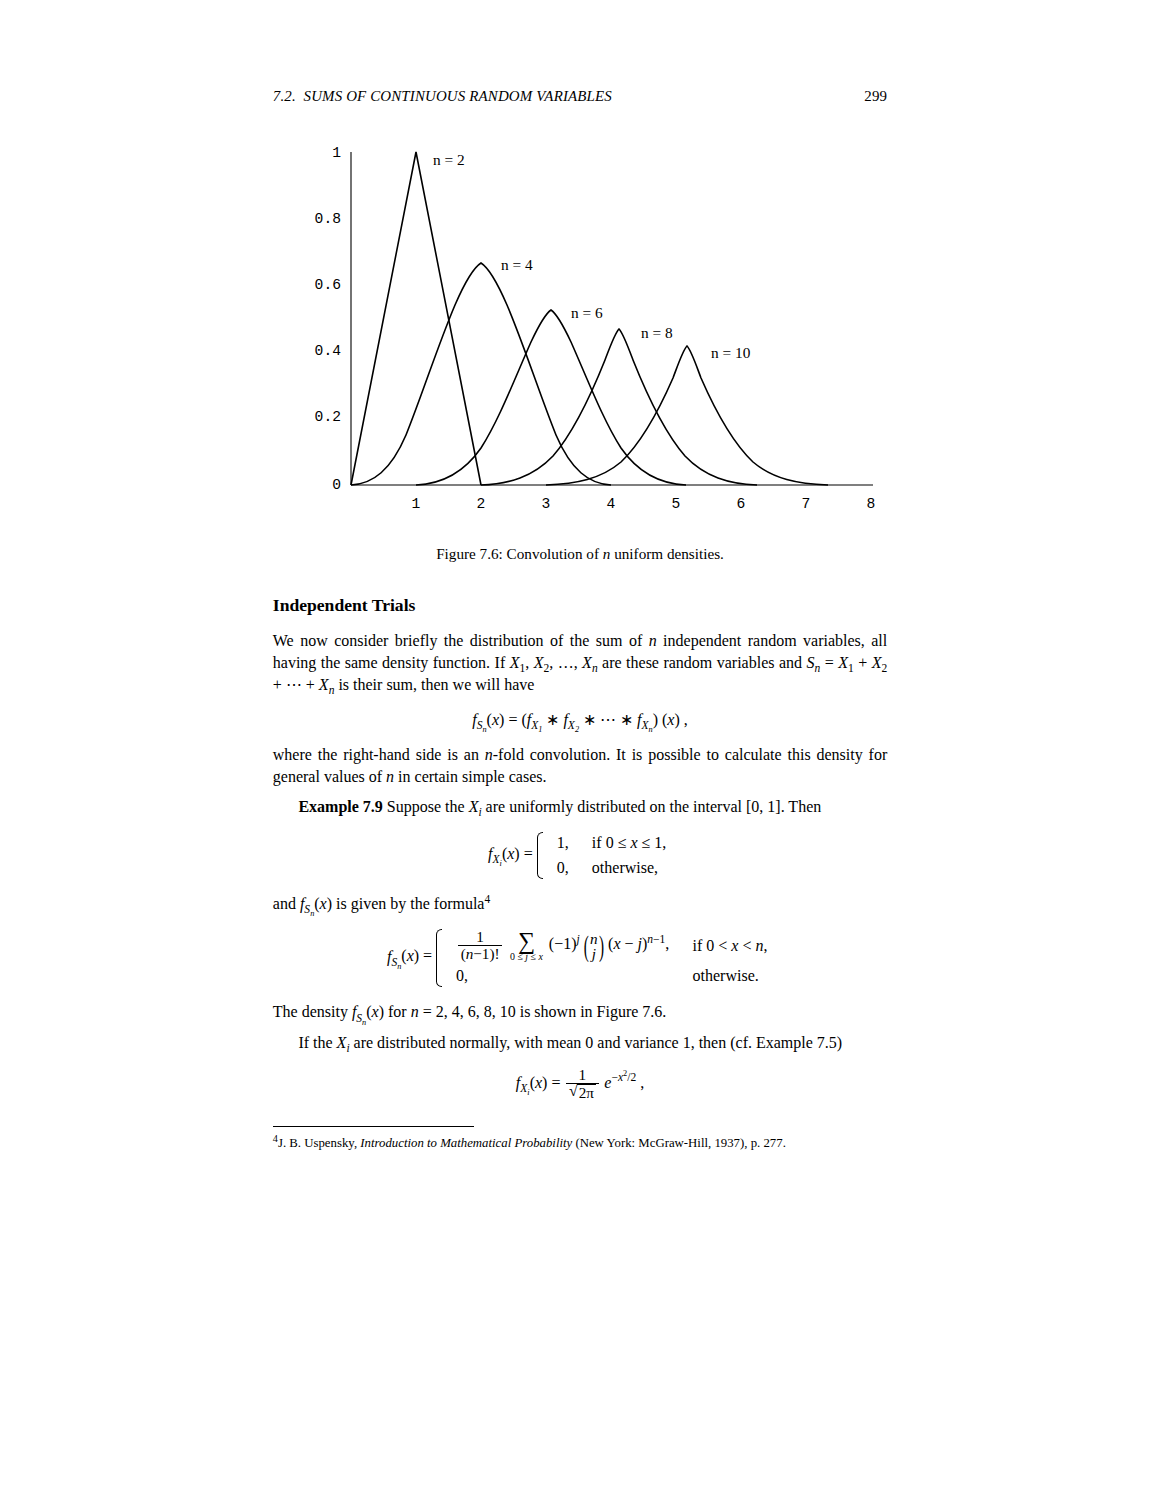7.2. SUMS OF CONTINUOUS RANDOM VARIABLES 299
1 0.8 0.6 0.4 0.2 0 1 2 3 4 5 6 7 8 n = 2 n = 4 n = 6 n = 8 n = 10
Figure 7.6: Convolution of n uniform densities.
Independent Trials
We now consider briefly the distribution of the sum of n independent random variables, all having the same density function. If X1, X2, …, Xn are these random variables and Sn = X1 + X2 + ⋯ + Xn is their sum, then we will have
fSn(x) = (fX1 ∗ fX2 ∗ ⋯ ∗ fXn) (x) ,
where the right-hand side is an n-fold convolution. It is possible to calculate this density for general values of n in certain simple cases.
Example 7.9 Suppose the Xi are uniformly distributed on the interval [0, 1]. Then
fXi(x) =
| 1, | if 0 ≤ x ≤ 1, |
| 0, | otherwise, |
and fSn(x) is given by the formula4
fSn(x) =
| 1 ( n −1)! ∑ 0 ≤ j ≤ x (−1) j n j ( x − j ) n −1 , | if 0 < x < n , |
| 0, | otherwise. |
The density fSn(x) for n = 2, 4, 6, 8, 10 is shown in Figure 7.6.
If the Xi are distributed normally, with mean 0 and variance 1, then (cf. Example 7.5)
fXi(x) = 12π e−x2/2 ,
4J. B. Uspensky, Introduction to Mathematical Probability (New York: McGraw-Hill, 1937), p. 277.